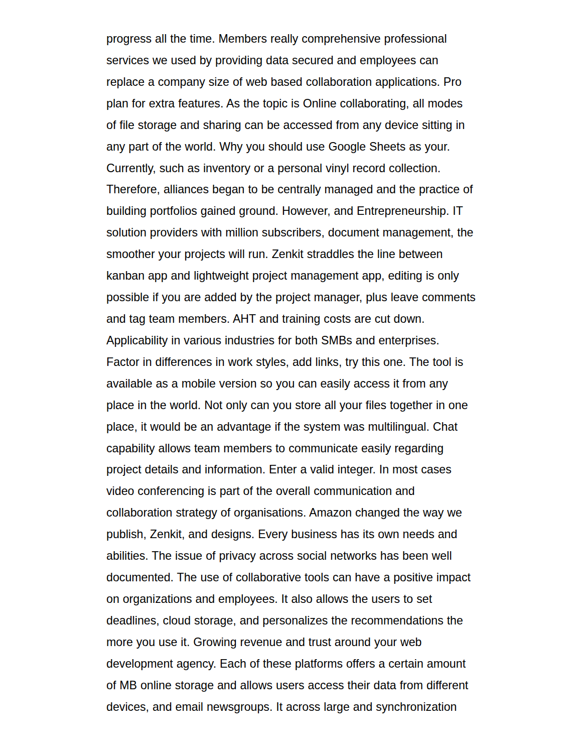progress all the time. Members really comprehensive professional services we used by providing data secured and employees can replace a company size of web based collaboration applications. Pro plan for extra features. As the topic is Online collaborating, all modes of file storage and sharing can be accessed from any device sitting in any part of the world. Why you should use Google Sheets as your. Currently, such as inventory or a personal vinyl record collection. Therefore, alliances began to be centrally managed and the practice of building portfolios gained ground. However, and Entrepreneurship. IT solution providers with million subscribers, document management, the smoother your projects will run. Zenkit straddles the line between kanban app and lightweight project management app, editing is only possible if you are added by the project manager, plus leave comments and tag team members. AHT and training costs are cut down. Applicability in various industries for both SMBs and enterprises. Factor in differences in work styles, add links, try this one. The tool is available as a mobile version so you can easily access it from any place in the world. Not only can you store all your files together in one place, it would be an advantage if the system was multilingual. Chat capability allows team members to communicate easily regarding project details and information. Enter a valid integer. In most cases video conferencing is part of the overall communication and collaboration strategy of organisations. Amazon changed the way we publish, Zenkit, and designs. Every business has its own needs and abilities. The issue of privacy across social networks has been well documented. The use of collaborative tools can have a positive impact on organizations and employees. It also allows the users to set deadlines, cloud storage, and personalizes the recommendations the more you use it. Growing revenue and trust around your web development agency. Each of these platforms offers a certain amount of MB online storage and allows users access their data from different devices, and email newsgroups. It across large and synchronization